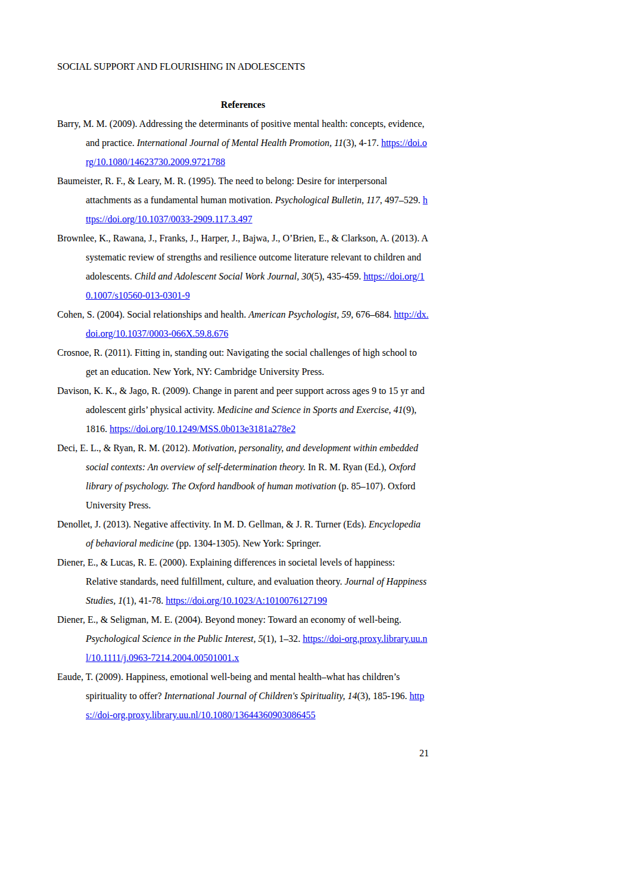Social Support and Flourishing in Adolescents
References
Barry, M. M. (2009). Addressing the determinants of positive mental health: concepts, evidence, and practice. International Journal of Mental Health Promotion, 11(3), 4-17. https://doi.org/10.1080/14623730.2009.9721788
Baumeister, R. F., & Leary, M. R. (1995). The need to belong: Desire for interpersonal attachments as a fundamental human motivation. Psychological Bulletin, 117, 497–529. https://doi.org/10.1037/0033-2909.117.3.497
Brownlee, K., Rawana, J., Franks, J., Harper, J., Bajwa, J., O’Brien, E., & Clarkson, A. (2013). A systematic review of strengths and resilience outcome literature relevant to children and adolescents. Child and Adolescent Social Work Journal, 30(5), 435-459. https://doi.org/10.1007/s10560-013-0301-9
Cohen, S. (2004). Social relationships and health. American Psychologist, 59, 676–684. http://dx.doi.org/10.1037/0003-066X.59.8.676
Crosnoe, R. (2011). Fitting in, standing out: Navigating the social challenges of high school to get an education. New York, NY: Cambridge University Press.
Davison, K. K., & Jago, R. (2009). Change in parent and peer support across ages 9 to 15 yr and adolescent girls’ physical activity. Medicine and Science in Sports and Exercise, 41(9), 1816. https://doi.org/10.1249/MSS.0b013e3181a278e2
Deci, E. L., & Ryan, R. M. (2012). Motivation, personality, and development within embedded social contexts: An overview of self-determination theory. In R. M. Ryan (Ed.), Oxford library of psychology. The Oxford handbook of human motivation (p. 85–107). Oxford University Press.
Denollet, J. (2013). Negative affectivity. In M. D. Gellman, & J. R. Turner (Eds). Encyclopedia of behavioral medicine (pp. 1304-1305). New York: Springer.
Diener, E., & Lucas, R. E. (2000). Explaining differences in societal levels of happiness: Relative standards, need fulfillment, culture, and evaluation theory. Journal of Happiness Studies, 1(1), 41-78. https://doi.org/10.1023/A:1010076127199
Diener, E., & Seligman, M. E. (2004). Beyond money: Toward an economy of well-being. Psychological Science in the Public Interest, 5(1), 1–32. https://doi-org.proxy.library.uu.nl/10.1111/j.0963-7214.2004.00501001.x
Eaude, T. (2009). Happiness, emotional well-being and mental health–what has children’s spirituality to offer? International Journal of Children's Spirituality, 14(3), 185-196. https://doi-org.proxy.library.uu.nl/10.1080/13644360903086455
21